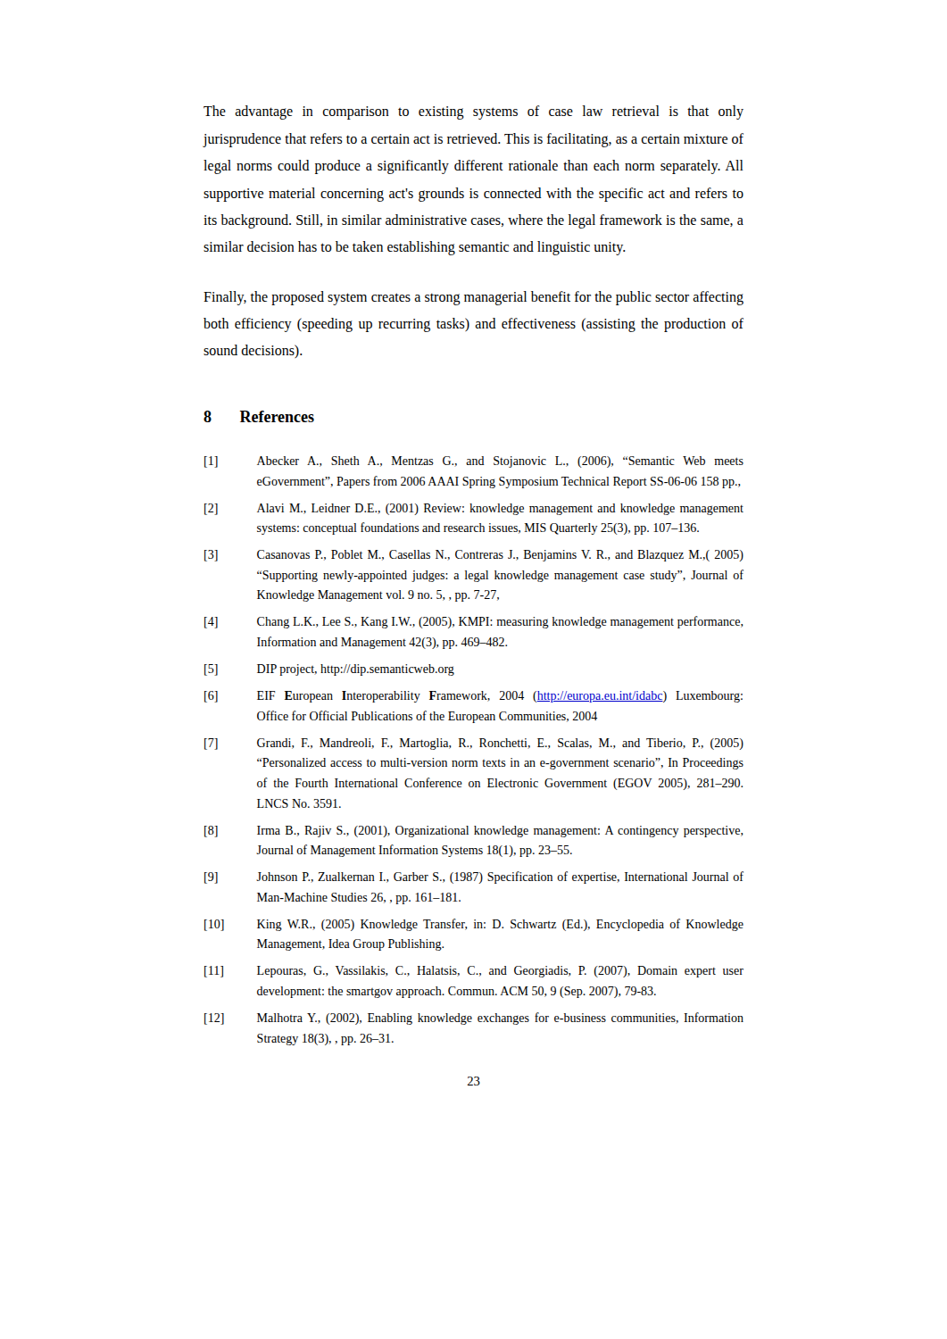The advantage in comparison to existing systems of case law retrieval is that only jurisprudence that refers to a certain act is retrieved. This is facilitating, as a certain mixture of legal norms could produce a significantly different rationale than each norm separately. All supportive material concerning act's grounds is connected with the specific act and refers to its background. Still, in similar administrative cases, where the legal framework is the same, a similar decision has to be taken establishing semantic and linguistic unity.
Finally, the proposed system creates a strong managerial benefit for the public sector affecting both efficiency (speeding up recurring tasks) and effectiveness (assisting the production of sound decisions).
8 References
[1] Abecker A., Sheth A., Mentzas G., and Stojanovic L., (2006), “Semantic Web meets eGovernment”, Papers from 2006 AAAI Spring Symposium Technical Report SS-06-06 158 pp.,
[2] Alavi M., Leidner D.E., (2001) Review: knowledge management and knowledge management systems: conceptual foundations and research issues, MIS Quarterly 25(3), pp. 107–136.
[3] Casanovas P., Poblet M., Casellas N., Contreras J., Benjamins V. R., and Blazquez M.,( 2005) “Supporting newly-appointed judges: a legal knowledge management case study”, Journal of Knowledge Management vol. 9 no. 5, , pp. 7-27,
[4] Chang L.K., Lee S., Kang I.W., (2005), KMPI: measuring knowledge management performance, Information and Management 42(3), pp. 469–482.
[5] DIP project, http://dip.semanticweb.org
[6] EIF European Interoperability Framework, 2004 (http://europa.eu.int/idabc) Luxembourg: Office for Official Publications of the European Communities, 2004
[7] Grandi, F., Mandreoli, F., Martoglia, R., Ronchetti, E., Scalas, M., and Tiberio, P., (2005) “Personalized access to multi-version norm texts in an e-government scenario”, In Proceedings of the Fourth International Conference on Electronic Government (EGOV 2005), 281–290. LNCS No. 3591.
[8] Irma B., Rajiv S., (2001), Organizational knowledge management: A contingency perspective, Journal of Management Information Systems 18(1), pp. 23–55.
[9] Johnson P., Zualkernan I., Garber S., (1987) Specification of expertise, International Journal of Man-Machine Studies 26, , pp. 161–181.
[10] King W.R., (2005) Knowledge Transfer, in: D. Schwartz (Ed.), Encyclopedia of Knowledge Management, Idea Group Publishing.
[11] Lepouras, G., Vassilakis, C., Halatsis, C., and Georgiadis, P. (2007), Domain expert user development: the smartgov approach. Commun. ACM 50, 9 (Sep. 2007), 79-83.
[12] Malhotra Y., (2002), Enabling knowledge exchanges for e-business communities, Information Strategy 18(3), , pp. 26–31.
23